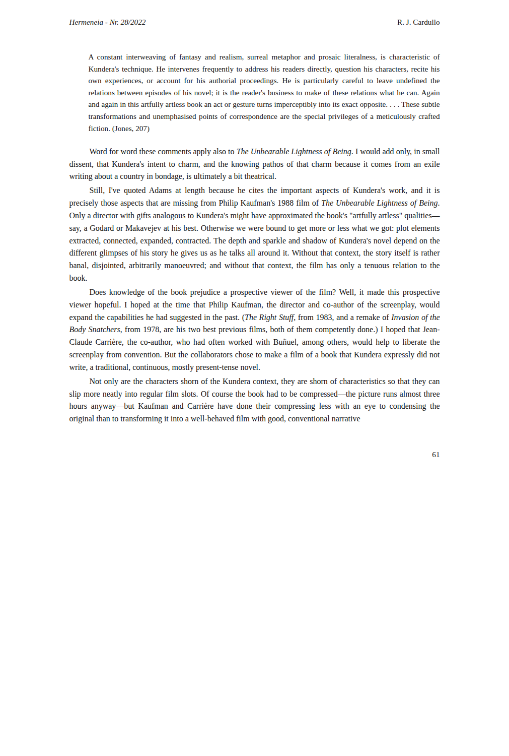Hermeneia - Nr. 28/2022 R. J. Cardullo
A constant interweaving of fantasy and realism, surreal metaphor and prosaic literalness, is characteristic of Kundera's technique. He intervenes frequently to address his readers directly, question his characters, recite his own experiences, or account for his authorial proceedings. He is particularly careful to leave undefined the relations between episodes of his novel; it is the reader's business to make of these relations what he can. Again and again in this artfully artless book an act or gesture turns imperceptibly into its exact opposite. . . . These subtle transformations and unemphasised points of correspondence are the special privileges of a meticulously crafted fiction. (Jones, 207)
Word for word these comments apply also to The Unbearable Lightness of Being. I would add only, in small dissent, that Kundera's intent to charm, and the knowing pathos of that charm because it comes from an exile writing about a country in bondage, is ultimately a bit theatrical.
Still, I've quoted Adams at length because he cites the important aspects of Kundera's work, and it is precisely those aspects that are missing from Philip Kaufman's 1988 film of The Unbearable Lightness of Being. Only a director with gifts analogous to Kundera's might have approximated the book's "artfully artless" qualities—say, a Godard or Makavejev at his best. Otherwise we were bound to get more or less what we got: plot elements extracted, connected, expanded, contracted. The depth and sparkle and shadow of Kundera's novel depend on the different glimpses of his story he gives us as he talks all around it. Without that context, the story itself is rather banal, disjointed, arbitrarily manoeuvred; and without that context, the film has only a tenuous relation to the book.
Does knowledge of the book prejudice a prospective viewer of the film? Well, it made this prospective viewer hopeful. I hoped at the time that Philip Kaufman, the director and co-author of the screenplay, would expand the capabilities he had suggested in the past. (The Right Stuff, from 1983, and a remake of Invasion of the Body Snatchers, from 1978, are his two best previous films, both of them competently done.) I hoped that Jean-Claude Carrière, the co-author, who had often worked with Buñuel, among others, would help to liberate the screenplay from convention. But the collaborators chose to make a film of a book that Kundera expressly did not write, a traditional, continuous, mostly present-tense novel.
Not only are the characters shorn of the Kundera context, they are shorn of characteristics so that they can slip more neatly into regular film slots. Of course the book had to be compressed—the picture runs almost three hours anyway—but Kaufman and Carrière have done their compressing less with an eye to condensing the original than to transforming it into a well-behaved film with good, conventional narrative
61